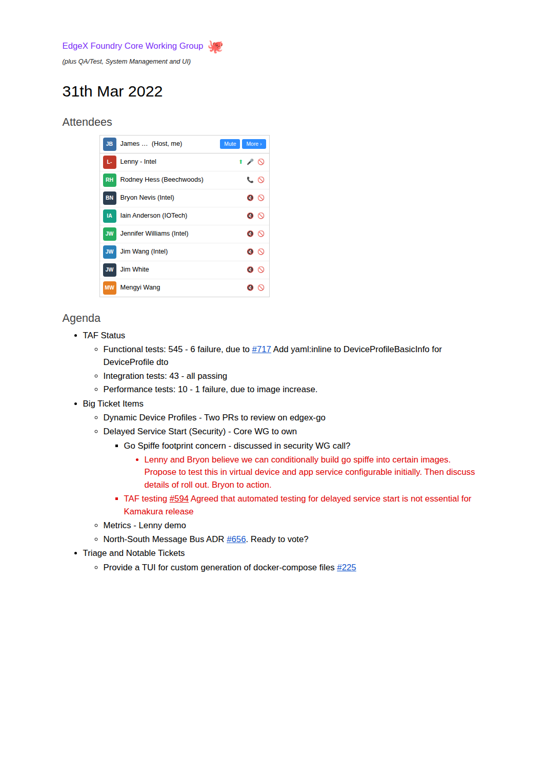EdgeX Foundry Core Working Group
🐙
(plus QA/Test, System Management and UI)
31th Mar 2022
Attendees
JB
James … (Host, me)
Mute More ›
L-
Lenny - Intel
⬆ 🎤 🚫
RH
Rodney Hess (Beechwoods)
📞 🚫
BN
Bryon Nevis (Intel)
🔇 🚫
IA
Iain Anderson (IOTech)
🔇 🚫
JW
Jennifer Williams (Intel)
🔇 🚫
JW
Jim Wang (Intel)
🔇 🚫
JW
Jim White
🔇 🚫
MW
Mengyi Wang
🔇 🚫
Agenda
TAF Status
Functional tests: 545 - 6 failure, due to #717 Add yaml:inline to DeviceProfileBasicInfo for DeviceProfile dto
Integration tests: 43 - all passing
Performance tests: 10 - 1 failure, due to image increase.
Big Ticket Items
Dynamic Device Profiles - Two PRs to review on edgex-go
Delayed Service Start (Security) - Core WG to own
Go Spiffe footprint concern - discussed in security WG call?
Lenny and Bryon believe we can conditionally build go spiffe into certain images. Propose to test this in virtual device and app service configurable initially. Then discuss details of roll out. Bryon to action.
TAF testing #594 Agreed that automated testing for delayed service start is not essential for Kamakura release
Metrics - Lenny demo
North-South Message Bus ADR #656. Ready to vote?
Triage and Notable Tickets
Provide a TUI for custom generation of docker-compose files #225